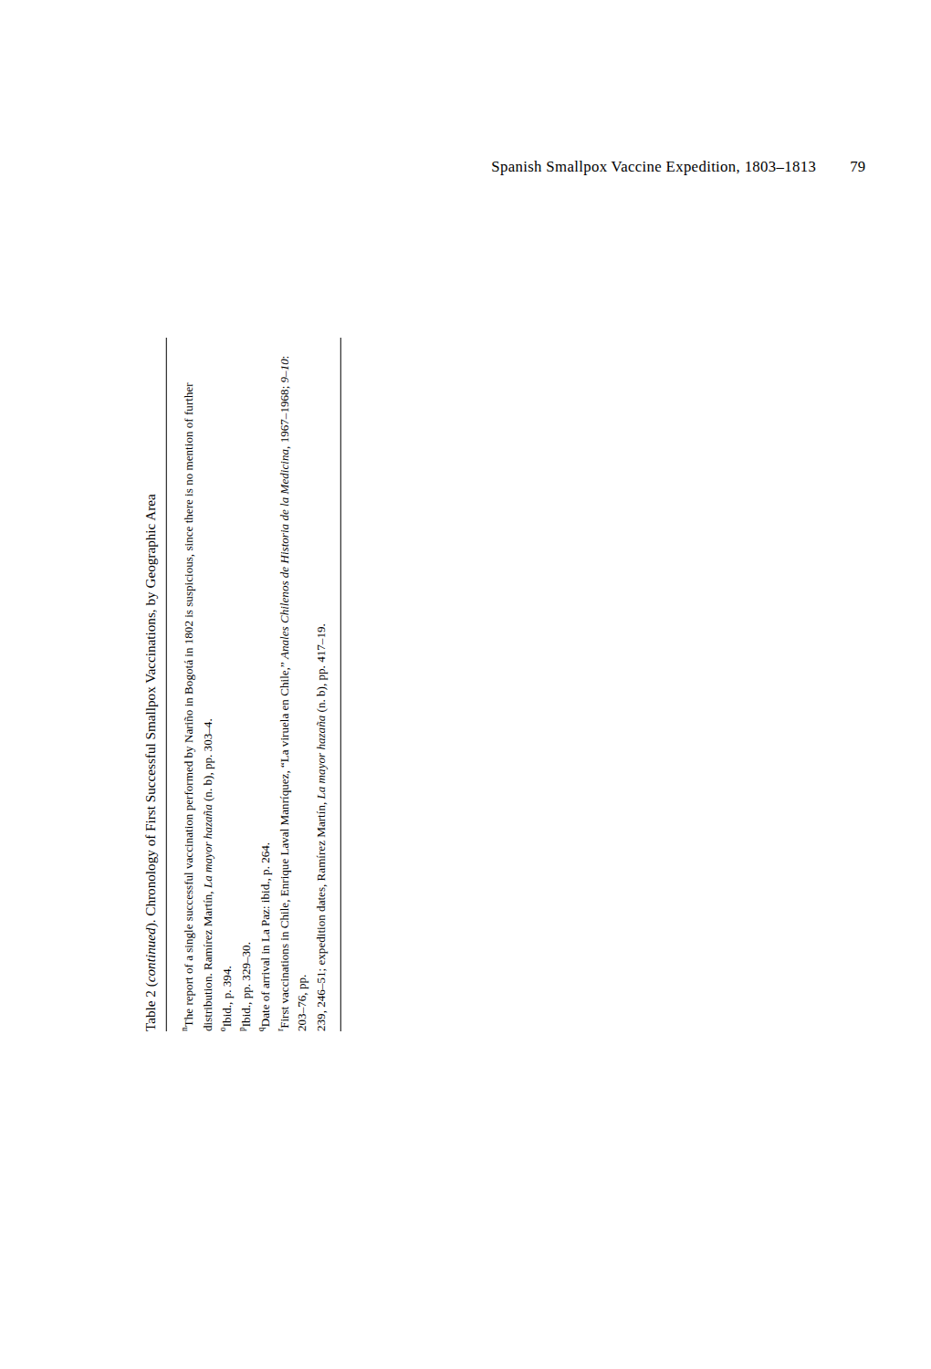Spanish Smallpox Vaccine Expedition, 1803–181379
Table 2 (continued). Chronology of First Successful Smallpox Vaccinations, by Geographic Area
nThe report of a single successful vaccination performed by Nariño in Bogotá in 1802 is suspicious, since there is no mention of further
distribution. Ramírez Martín, La mayor hazaña (n. b), pp. 303–4.
oIbid., p. 394.
pIbid., pp. 329–30.
qDate of arrival in La Paz: ibid., p. 264.
rFirst vaccinations in Chile, Enrique Laval Manríquez, “La viruela en Chile,” Anales Chilenos de Historia de la Medicina, 1967–1968; 9–10: 203–76, pp.
239, 246–51; expedition dates, Ramírez Martín, La mayor hazaña (n. b), pp. 417–19.